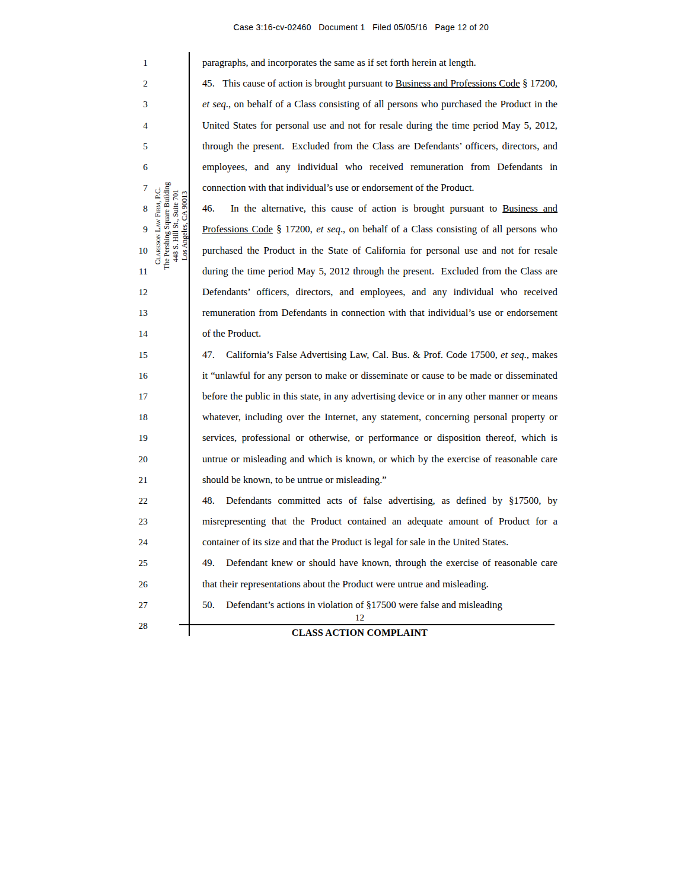Case 3:16-cv-02460 Document 1 Filed 05/05/16 Page 12 of 20
1
2
3
4
5
6
7
8
9
10
11
12
13
14
15
16
17
18
19
20
21
22
23
24
25
26
27
28
Clarkson Law Firm, P.C.
The Pershing Square Building
448 S. Hill St., Suite 701
Los Angeles, CA 90013
paragraphs, and incorporates the same as if set forth herein at length.
45. This cause of action is brought pursuant to Business and Professions Code § 17200, et seq., on behalf of a Class consisting of all persons who purchased the Product in the United States for personal use and not for resale during the time period May 5, 2012, through the present. Excluded from the Class are Defendants’ officers, directors, and employees, and any individual who received remuneration from Defendants in connection with that individual’s use or endorsement of the Product.
46. In the alternative, this cause of action is brought pursuant to Business and Professions Code § 17200, et seq., on behalf of a Class consisting of all persons who purchased the Product in the State of California for personal use and not for resale during the time period May 5, 2012 through the present. Excluded from the Class are Defendants’ officers, directors, and employees, and any individual who received remuneration from Defendants in connection with that individual’s use or endorsement of the Product.
47. California’s False Advertising Law, Cal. Bus. & Prof. Code 17500, et seq., makes it “unlawful for any person to make or disseminate or cause to be made or disseminated before the public in this state, in any advertising device or in any other manner or means whatever, including over the Internet, any statement, concerning personal property or services, professional or otherwise, or performance or disposition thereof, which is untrue or misleading and which is known, or which by the exercise of reasonable care should be known, to be untrue or misleading.”
48. Defendants committed acts of false advertising, as defined by §17500, by misrepresenting that the Product contained an adequate amount of Product for a container of its size and that the Product is legal for sale in the United States.
49. Defendant knew or should have known, through the exercise of reasonable care that their representations about the Product were untrue and misleading.
50. Defendant’s actions in violation of §17500 were false and misleading
12
CLASS ACTION COMPLAINT